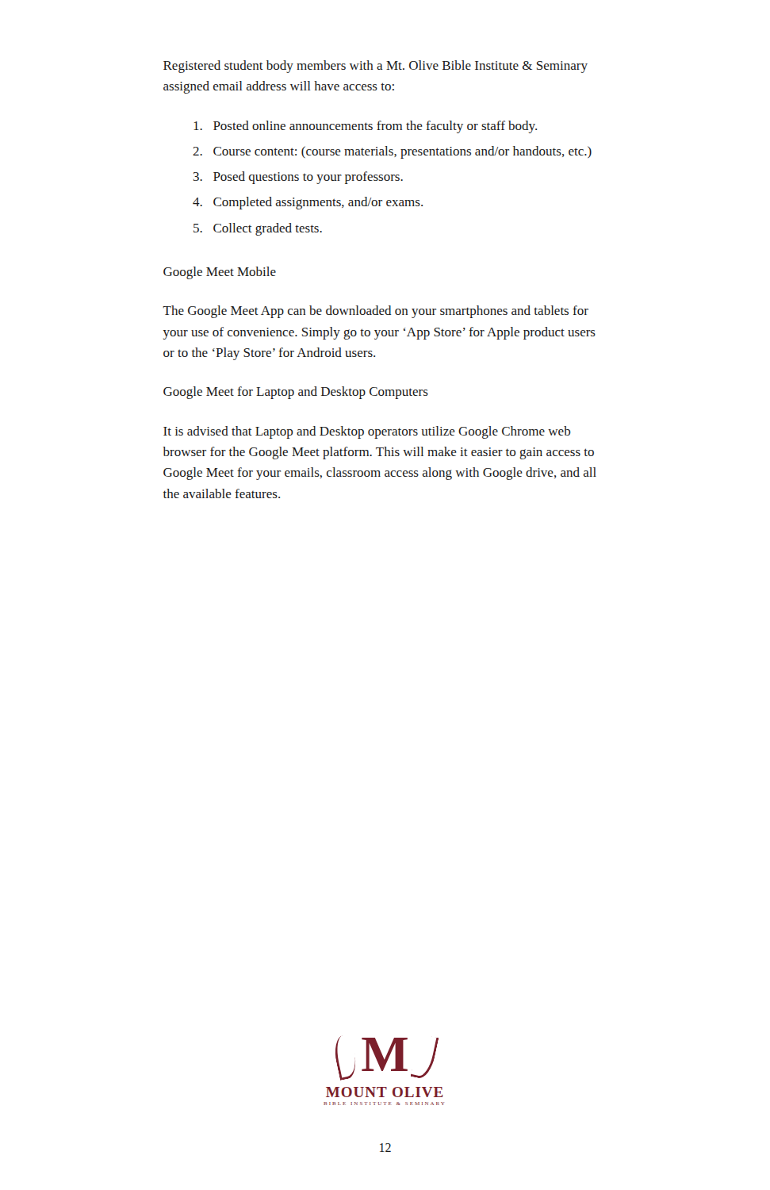Registered student body members with a Mt. Olive Bible Institute & Seminary assigned email address will have access to:
Posted online announcements from the faculty or staff body.
Course content: (course materials, presentations and/or handouts, etc.)
Posed questions to your professors.
Completed assignments, and/or exams.
Collect graded tests.
Google Meet Mobile
The Google Meet App can be downloaded on your smartphones and tablets for your use of convenience. Simply go to your ‘App Store’ for Apple product users or to the ‘Play Store’ for Android users.
Google Meet for Laptop and Desktop Computers
It is advised that Laptop and Desktop operators utilize Google Chrome web browser for the Google Meet platform. This will make it easier to gain access to Google Meet for your emails, classroom access along with Google drive, and all the available features.
M
MOUNT OLIVE
BIBLE INSTITUTE & SEMINARY
12